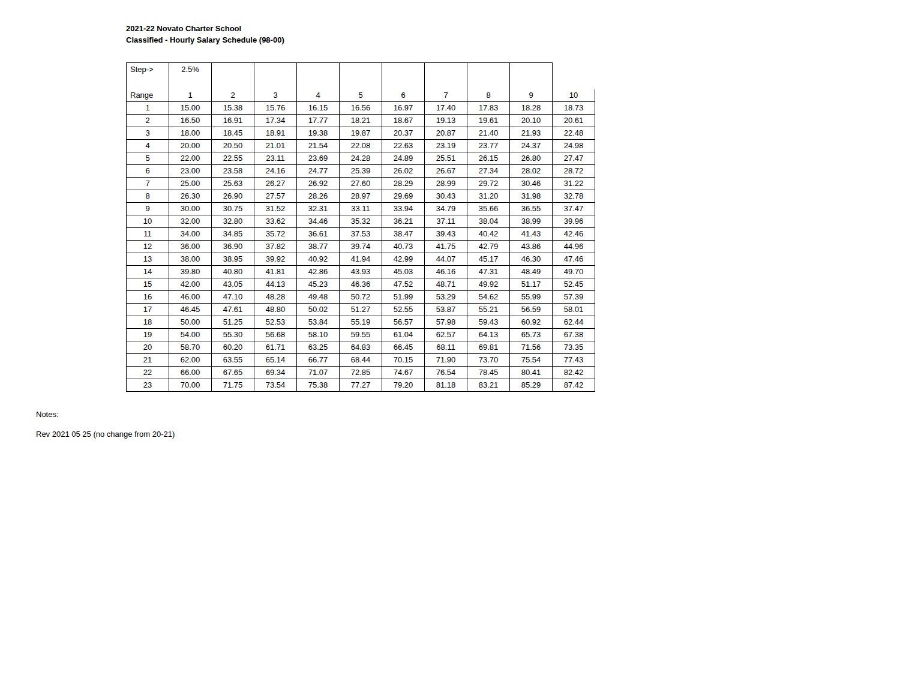2021-22 Novato Charter School
Classified - Hourly Salary Schedule (98-00)
| Step-> | 2.5% | | | | | | | | |
| Range | 1 | 2 | 3 | 4 | 5 | 6 | 7 | 8 | 9 | 10 |
| 1 | 15.00 | 15.38 | 15.76 | 16.15 | 16.56 | 16.97 | 17.40 | 17.83 | 18.28 | 18.73 |
| 2 | 16.50 | 16.91 | 17.34 | 17.77 | 18.21 | 18.67 | 19.13 | 19.61 | 20.10 | 20.61 |
| 3 | 18.00 | 18.45 | 18.91 | 19.38 | 19.87 | 20.37 | 20.87 | 21.40 | 21.93 | 22.48 |
| 4 | 20.00 | 20.50 | 21.01 | 21.54 | 22.08 | 22.63 | 23.19 | 23.77 | 24.37 | 24.98 |
| 5 | 22.00 | 22.55 | 23.11 | 23.69 | 24.28 | 24.89 | 25.51 | 26.15 | 26.80 | 27.47 |
| 6 | 23.00 | 23.58 | 24.16 | 24.77 | 25.39 | 26.02 | 26.67 | 27.34 | 28.02 | 28.72 |
| 7 | 25.00 | 25.63 | 26.27 | 26.92 | 27.60 | 28.29 | 28.99 | 29.72 | 30.46 | 31.22 |
| 8 | 26.30 | 26.90 | 27.57 | 28.26 | 28.97 | 29.69 | 30.43 | 31.20 | 31.98 | 32.78 |
| 9 | 30.00 | 30.75 | 31.52 | 32.31 | 33.11 | 33.94 | 34.79 | 35.66 | 36.55 | 37.47 |
| 10 | 32.00 | 32.80 | 33.62 | 34.46 | 35.32 | 36.21 | 37.11 | 38.04 | 38.99 | 39.96 |
| 11 | 34.00 | 34.85 | 35.72 | 36.61 | 37.53 | 38.47 | 39.43 | 40.42 | 41.43 | 42.46 |
| 12 | 36.00 | 36.90 | 37.82 | 38.77 | 39.74 | 40.73 | 41.75 | 42.79 | 43.86 | 44.96 |
| 13 | 38.00 | 38.95 | 39.92 | 40.92 | 41.94 | 42.99 | 44.07 | 45.17 | 46.30 | 47.46 |
| 14 | 39.80 | 40.80 | 41.81 | 42.86 | 43.93 | 45.03 | 46.16 | 47.31 | 48.49 | 49.70 |
| 15 | 42.00 | 43.05 | 44.13 | 45.23 | 46.36 | 47.52 | 48.71 | 49.92 | 51.17 | 52.45 |
| 16 | 46.00 | 47.10 | 48.28 | 49.48 | 50.72 | 51.99 | 53.29 | 54.62 | 55.99 | 57.39 |
| 17 | 46.45 | 47.61 | 48.80 | 50.02 | 51.27 | 52.55 | 53.87 | 55.21 | 56.59 | 58.01 |
| 18 | 50.00 | 51.25 | 52.53 | 53.84 | 55.19 | 56.57 | 57.98 | 59.43 | 60.92 | 62.44 |
| 19 | 54.00 | 55.30 | 56.68 | 58.10 | 59.55 | 61.04 | 62.57 | 64.13 | 65.73 | 67.38 |
| 20 | 58.70 | 60.20 | 61.71 | 63.25 | 64.83 | 66.45 | 68.11 | 69.81 | 71.56 | 73.35 |
| 21 | 62.00 | 63.55 | 65.14 | 66.77 | 68.44 | 70.15 | 71.90 | 73.70 | 75.54 | 77.43 |
| 22 | 66.00 | 67.65 | 69.34 | 71.07 | 72.85 | 74.67 | 76.54 | 78.45 | 80.41 | 82.42 |
| 23 | 70.00 | 71.75 | 73.54 | 75.38 | 77.27 | 79.20 | 81.18 | 83.21 | 85.29 | 87.42 |
Notes:
Rev 2021 05 25 (no change from 20-21)